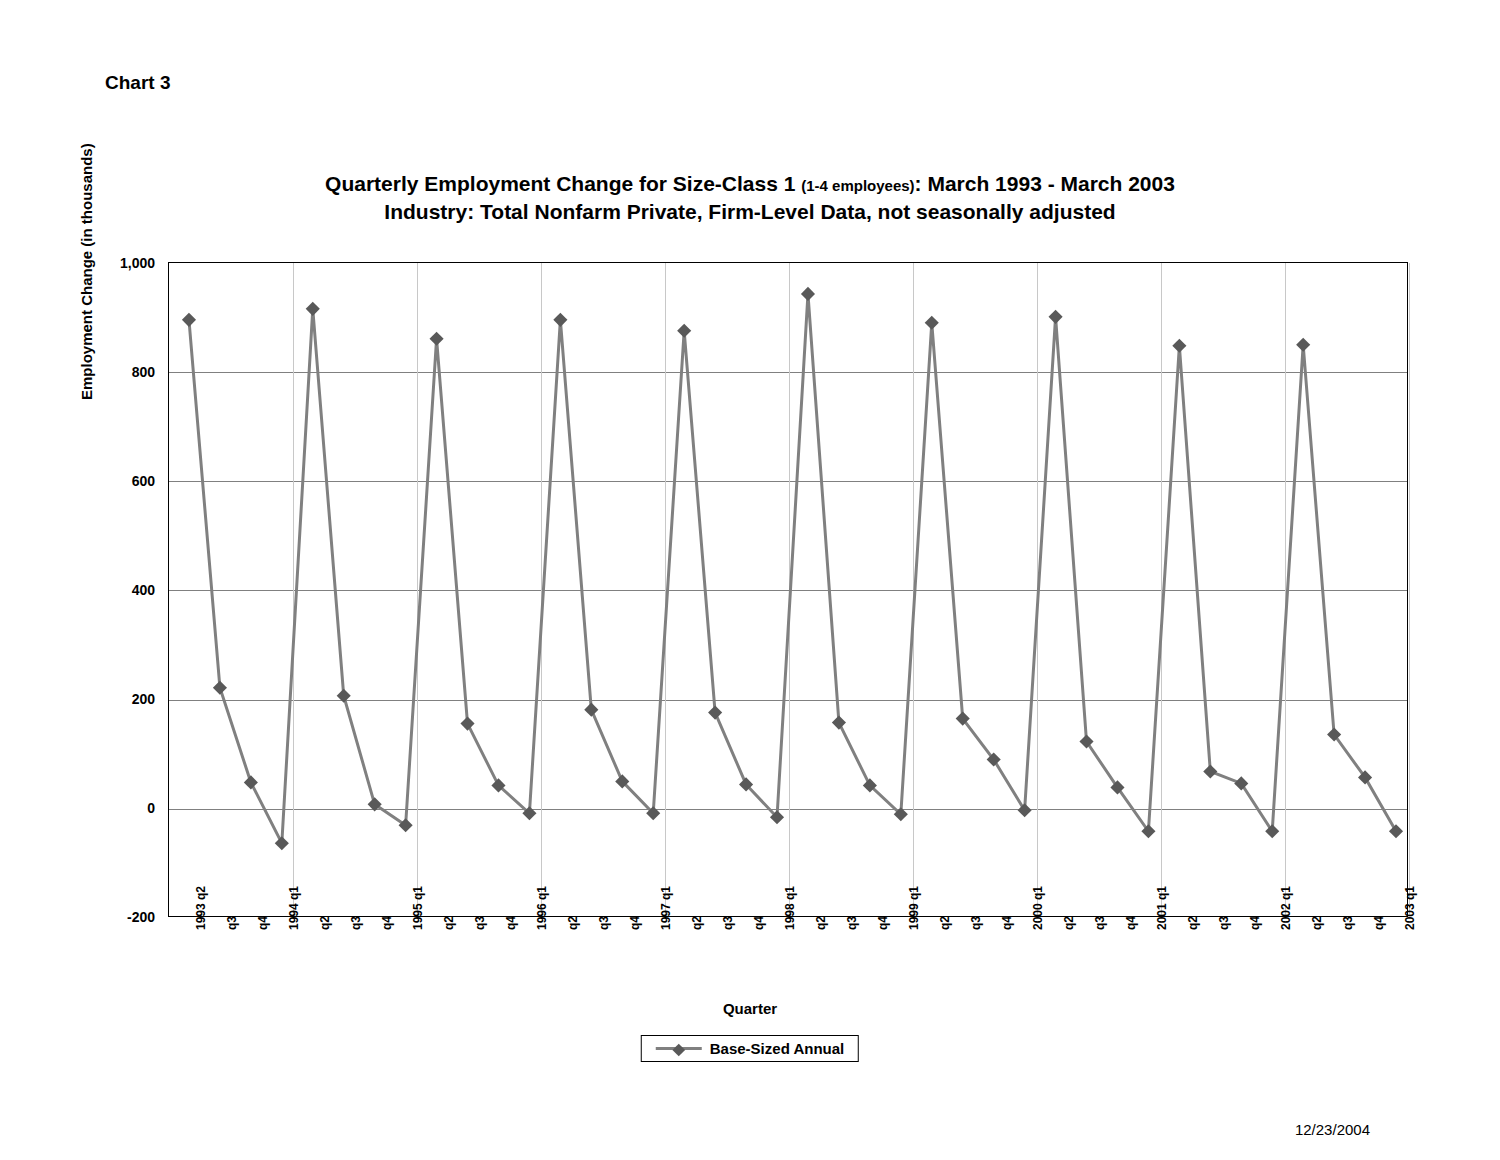Chart 3
Quarterly Employment Change for Size-Class 1 (1-4 employees): March 1993 - March 2003
Industry: Total Nonfarm Private, Firm-Level Data, not seasonally adjusted
Employment Change (in thousands)
1,000 800 600 400 200 0 -200
1993 q2 q3 q4 1994 q1 q2 q3 q4 1995 q1 q2 q3 q4 1996 q1 q2 q3 q4 1997 q1 q2 q3 q4 1998 q1 q2 q3 q4 1999 q1 q2 q3 q4 2000 q1 q2 q3 q4 2001 q1 q2 q3 q4 2002 q1 q2 q3 q4 2003 q1
Quarter
Base-Sized Annual
12/23/2004